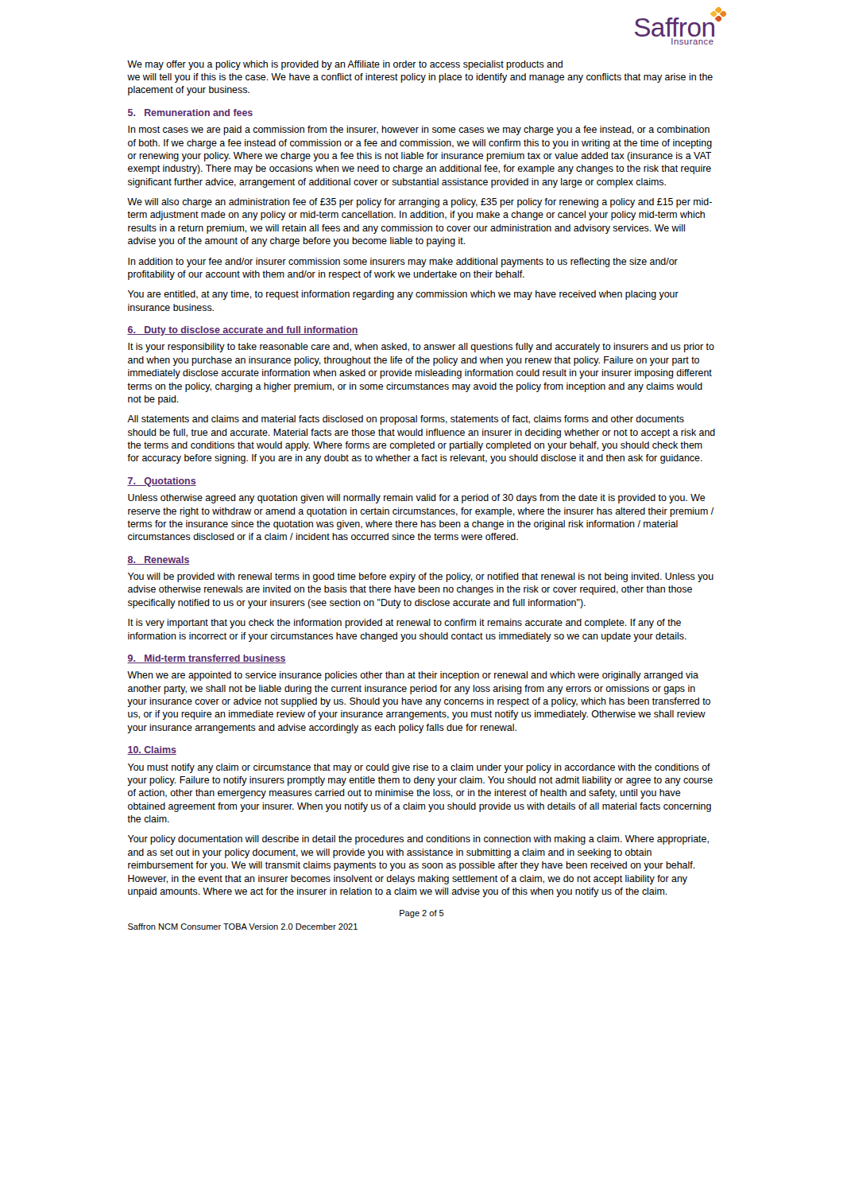Saffron Insurance
We may offer you a policy which is provided by an Affiliate in order to access specialist products and
we will tell you if this is the case. We have a conflict of interest policy in place to identify and manage any conflicts that may arise in the placement of your business.
5. Remuneration and fees
In most cases we are paid a commission from the insurer, however in some cases we may charge you a fee instead, or a combination of both. If we charge a fee instead of commission or a fee and commission, we will confirm this to you in writing at the time of incepting or renewing your policy. Where we charge you a fee this is not liable for insurance premium tax or value added tax (insurance is a VAT exempt industry). There may be occasions when we need to charge an additional fee, for example any changes to the risk that require significant further advice, arrangement of additional cover or substantial assistance provided in any large or complex claims.
We will also charge an administration fee of £35 per policy for arranging a policy, £35 per policy for renewing a policy and £15 per mid-term adjustment made on any policy or mid-term cancellation. In addition, if you make a change or cancel your policy mid-term which results in a return premium, we will retain all fees and any commission to cover our administration and advisory services. We will advise you of the amount of any charge before you become liable to paying it.
In addition to your fee and/or insurer commission some insurers may make additional payments to us reflecting the size and/or profitability of our account with them and/or in respect of work we undertake on their behalf.
You are entitled, at any time, to request information regarding any commission which we may have received when placing your insurance business.
6. Duty to disclose accurate and full information
It is your responsibility to take reasonable care and, when asked, to answer all questions fully and accurately to insurers and us prior to and when you purchase an insurance policy, throughout the life of the policy and when you renew that policy. Failure on your part to immediately disclose accurate information when asked or provide misleading information could result in your insurer imposing different terms on the policy, charging a higher premium, or in some circumstances may avoid the policy from inception and any claims would not be paid.
All statements and claims and material facts disclosed on proposal forms, statements of fact, claims forms and other documents should be full, true and accurate. Material facts are those that would influence an insurer in deciding whether or not to accept a risk and the terms and conditions that would apply. Where forms are completed or partially completed on your behalf, you should check them for accuracy before signing. If you are in any doubt as to whether a fact is relevant, you should disclose it and then ask for guidance.
7. Quotations
Unless otherwise agreed any quotation given will normally remain valid for a period of 30 days from the date it is provided to you. We reserve the right to withdraw or amend a quotation in certain circumstances, for example, where the insurer has altered their premium / terms for the insurance since the quotation was given, where there has been a change in the original risk information / material circumstances disclosed or if a claim / incident has occurred since the terms were offered.
8. Renewals
You will be provided with renewal terms in good time before expiry of the policy, or notified that renewal is not being invited. Unless you advise otherwise renewals are invited on the basis that there have been no changes in the risk or cover required, other than those specifically notified to us or your insurers (see section on "Duty to disclose accurate and full information").
It is very important that you check the information provided at renewal to confirm it remains accurate and complete. If any of the information is incorrect or if your circumstances have changed you should contact us immediately so we can update your details.
9. Mid-term transferred business
When we are appointed to service insurance policies other than at their inception or renewal and which were originally arranged via another party, we shall not be liable during the current insurance period for any loss arising from any errors or omissions or gaps in your insurance cover or advice not supplied by us. Should you have any concerns in respect of a policy, which has been transferred to us, or if you require an immediate review of your insurance arrangements, you must notify us immediately. Otherwise we shall review your insurance arrangements and advise accordingly as each policy falls due for renewal.
10. Claims
You must notify any claim or circumstance that may or could give rise to a claim under your policy in accordance with the conditions of your policy. Failure to notify insurers promptly may entitle them to deny your claim. You should not admit liability or agree to any course of action, other than emergency measures carried out to minimise the loss, or in the interest of health and safety, until you have obtained agreement from your insurer. When you notify us of a claim you should provide us with details of all material facts concerning the claim.
Your policy documentation will describe in detail the procedures and conditions in connection with making a claim. Where appropriate, and as set out in your policy document, we will provide you with assistance in submitting a claim and in seeking to obtain reimbursement for you. We will transmit claims payments to you as soon as possible after they have been received on your behalf. However, in the event that an insurer becomes insolvent or delays making settlement of a claim, we do not accept liability for any unpaid amounts. Where we act for the insurer in relation to a claim we will advise you of this when you notify us of the claim.
Page 2 of 5
Saffron NCM Consumer TOBA Version 2.0 December 2021